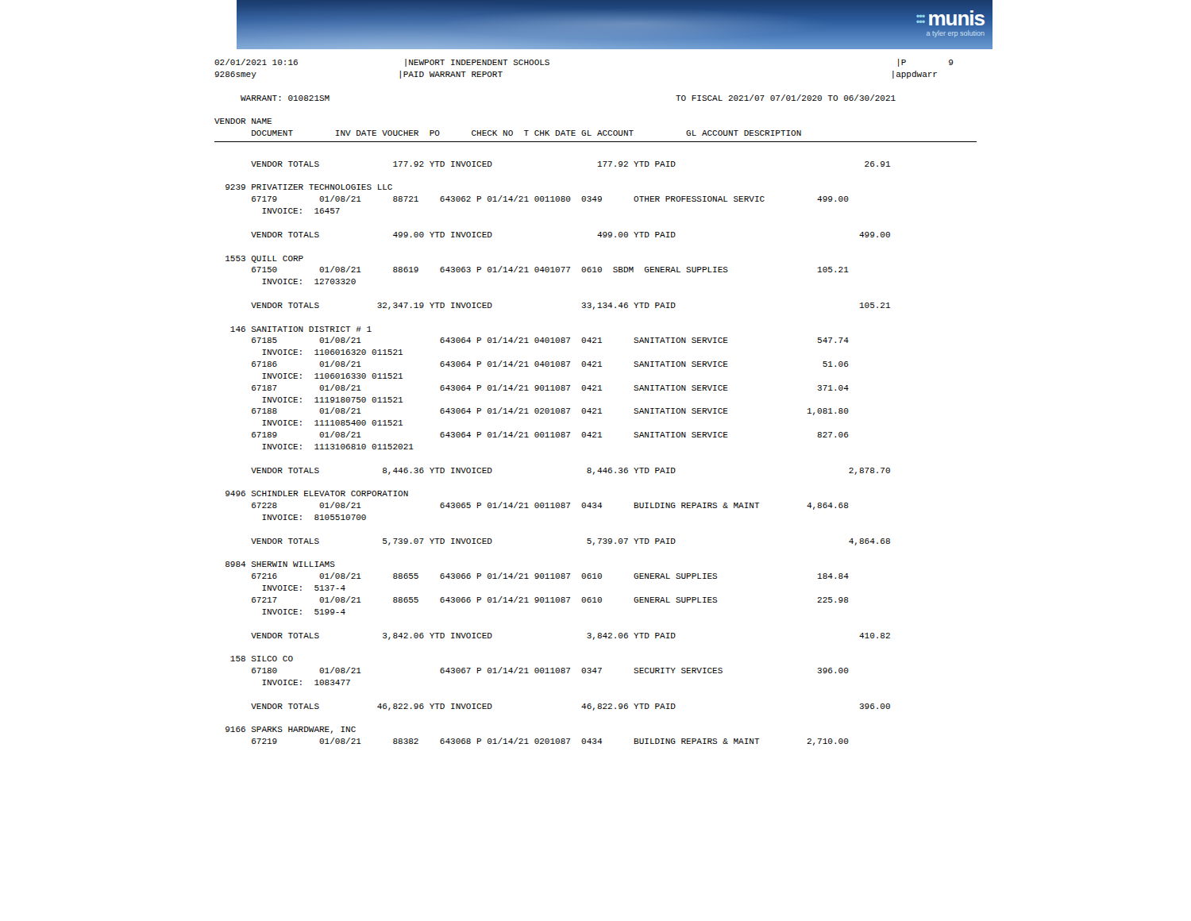•••
•••munis
a tyler erp solution
02/01/2021 10:16 |NEWPORT INDEPENDENT SCHOOLS |P 9 9286smey |PAID WARRANT REPORT |appdwarr WARRANT: 010821SM TO FISCAL 2021/07 07/01/2020 TO 06/30/2021 VENDOR NAME DOCUMENT INV DATE VOUCHER PO CHECK NO T CHK DATE GL ACCOUNT GL ACCOUNT DESCRIPTION
VENDOR TOTALS 177.92 YTD INVOICED 177.92 YTD PAID 26.91 9239 PRIVATIZER TECHNOLOGIES LLC 67179 01/08/21 88721 643062 P 01/14/21 0011080 0349 OTHER PROFESSIONAL SERVIC 499.00 INVOICE: 16457 VENDOR TOTALS 499.00 YTD INVOICED 499.00 YTD PAID 499.00 1553 QUILL CORP 67150 01/08/21 88619 643063 P 01/14/21 0401077 0610 SBDM GENERAL SUPPLIES 105.21 INVOICE: 12703320 VENDOR TOTALS 32,347.19 YTD INVOICED 33,134.46 YTD PAID 105.21 146 SANITATION DISTRICT # 1 67185 01/08/21 643064 P 01/14/21 0401087 0421 SANITATION SERVICE 547.74 INVOICE: 1106016320 011521 67186 01/08/21 643064 P 01/14/21 0401087 0421 SANITATION SERVICE 51.06 INVOICE: 1106016330 011521 67187 01/08/21 643064 P 01/14/21 9011087 0421 SANITATION SERVICE 371.04 INVOICE: 1119180750 011521 67188 01/08/21 643064 P 01/14/21 0201087 0421 SANITATION SERVICE 1,081.80 INVOICE: 1111085400 011521 67189 01/08/21 643064 P 01/14/21 0011087 0421 SANITATION SERVICE 827.06 INVOICE: 1113106810 01152021 VENDOR TOTALS 8,446.36 YTD INVOICED 8,446.36 YTD PAID 2,878.70 9496 SCHINDLER ELEVATOR CORPORATION 67228 01/08/21 643065 P 01/14/21 0011087 0434 BUILDING REPAIRS & MAINT 4,864.68 INVOICE: 8105510700 VENDOR TOTALS 5,739.07 YTD INVOICED 5,739.07 YTD PAID 4,864.68 8984 SHERWIN WILLIAMS 67216 01/08/21 88655 643066 P 01/14/21 9011087 0610 GENERAL SUPPLIES 184.84 INVOICE: 5137-4 67217 01/08/21 88655 643066 P 01/14/21 9011087 0610 GENERAL SUPPLIES 225.98 INVOICE: 5199-4 VENDOR TOTALS 3,842.06 YTD INVOICED 3,842.06 YTD PAID 410.82 158 SILCO CO 67180 01/08/21 643067 P 01/14/21 0011087 0347 SECURITY SERVICES 396.00 INVOICE: 1083477 VENDOR TOTALS 46,822.96 YTD INVOICED 46,822.96 YTD PAID 396.00 9166 SPARKS HARDWARE, INC 67219 01/08/21 88382 643068 P 01/14/21 0201087 0434 BUILDING REPAIRS & MAINT 2,710.00